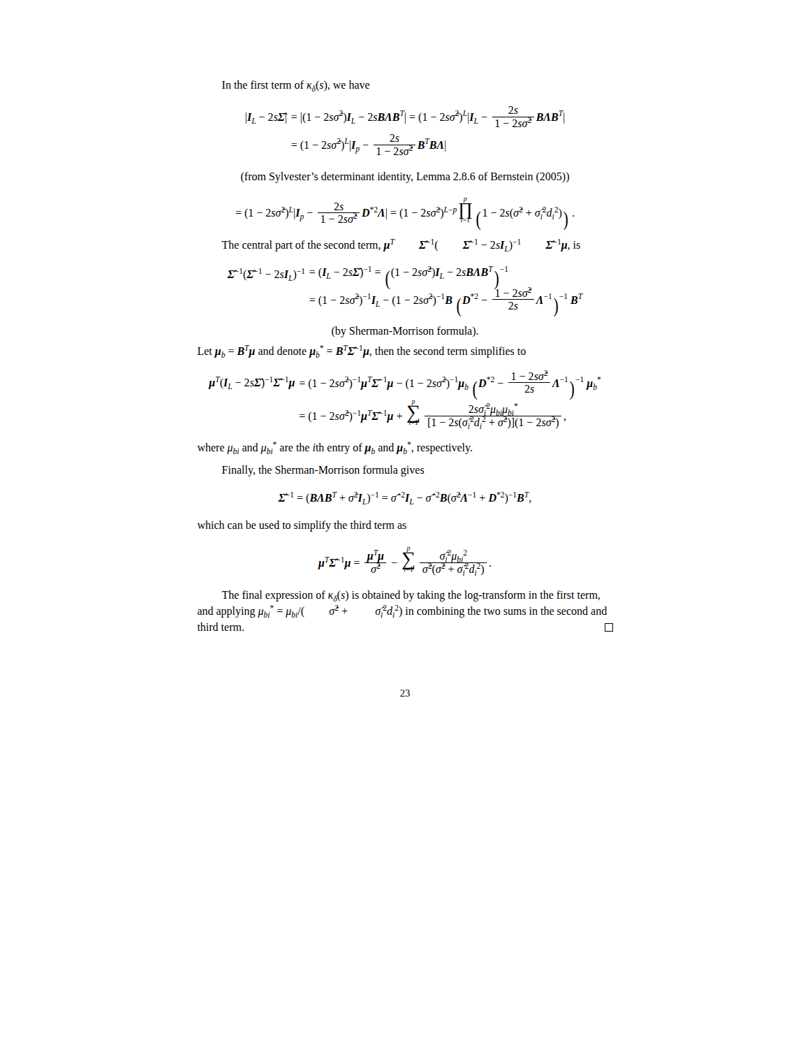In the first term of κδ(s), we have
|IL − 2sΣ̂| = |(1 − 2sσ̂2)IL − 2sBΛBT| = (1 − 2sσ̂2)L|IL − 2s 1 − 2sσ̂2 BΛBT| = (1 − 2sσ̂2)L|Ip − 2s 1 − 2sσ̂2 BTBΛ|
(from Sylvester’s determinant identity, Lemma 2.8.6 of Bernstein (2005))
= (1 − 2sσ̂2)L|Ip − 2s 1 − 2sσ̂2 D*2Λ| = (1 − 2sσ̂2)L−pp∏i=1(1 − 2s(σ̂2 + σ̂i2di2)) .
The central part of the second term, μTΣ̂−1(Σ̂−1 − 2sIL)−1Σ̂−1μ, is
Σ̂−1(Σ̂−1 − 2sIL)−1 = (IL − 2sΣ̂)−1 = ((1 − 2sσ̂2)IL − 2sBΛBT)−1 = (1 − 2sσ̂2)−1IL − (1 − 2sσ̂2)−1B (D*2 − 1 − 2sσ̂22s Λ−1)−1 BT
(by Sherman-Morrison formula).
Let μb = BTμ and denote μb* = BTΣ̂−1μ, then the second term simplifies to
μT(IL − 2sΣ̂)−1Σ̂−1μ = (1 − 2sσ̂2)−1μTΣ̂−1μ − (1 − 2sσ̂2)−1μb (D*2 − 1 − 2sσ̂22s Λ−1)−1 μb* = (1 − 2sσ̂2)−1μTΣ̂−1μ + p∑i=12sσ̂i2μbiμbi*[1 − 2s(σ̂i2di2 + σ̂2)](1 − 2sσ̂2),
where μbi and μbi* are the ith entry of μb and μb*, respectively.
Finally, the Sherman-Morrison formula gives
Σ̂−1 = (BΛBT + σ̂2IL)−1 = σ̂−2IL − σ̂−2B(σ̂2Λ−1 + D*2)−1BT,
which can be used to simplify the third term as
μTΣ̂−1μ = μTμ σ̂2 − p∑i=1 σ̂i2μbi2 σ̂2(σ̂2 + σ̂i2di2).
The final expression of κδ(s) is obtained by taking the log-transform in the first term, and applying μbi* = μbi/(σ̂2 + σ̂i2di2) in combining the two sums in the second and third term.
23